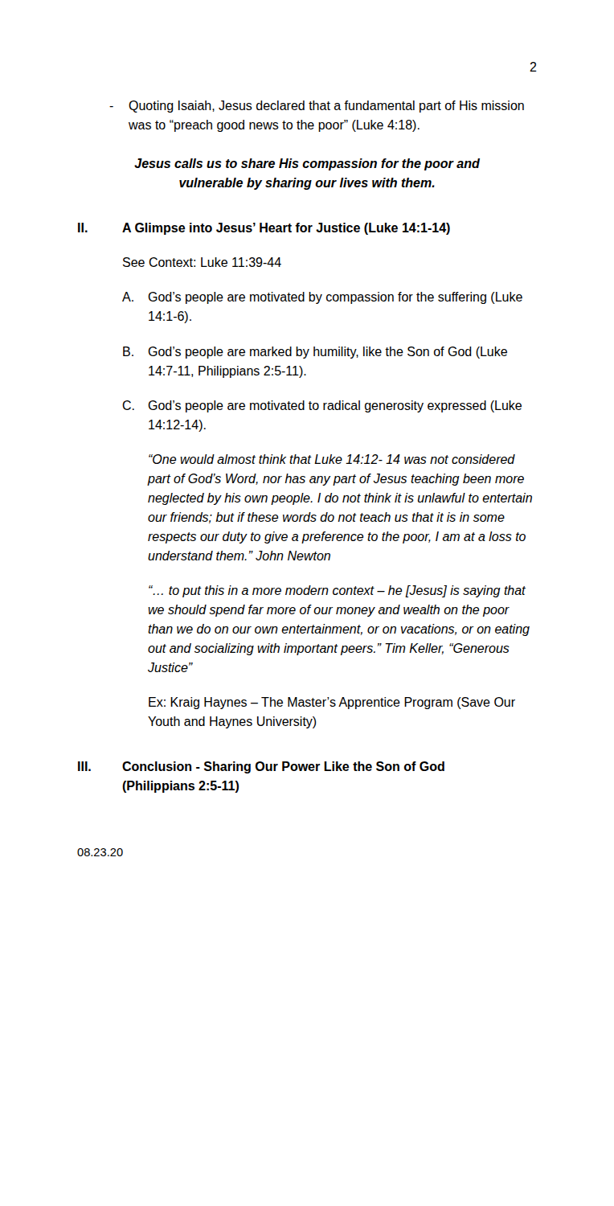2
- Quoting Isaiah, Jesus declared that a fundamental part of His mission was to “preach good news to the poor” (Luke 4:18).
Jesus calls us to share His compassion for the poor and
vulnerable by sharing our lives with them.
II. A Glimpse into Jesus’ Heart for Justice (Luke 14:1-14)
See Context: Luke 11:39-44
A. God’s people are motivated by compassion for the suffering (Luke 14:1-6).
B. God’s people are marked by humility, like the Son of God (Luke 14:7-11, Philippians 2:5-11).
C. God’s people are motivated to radical generosity expressed (Luke 14:12-14).
“One would almost think that Luke 14:12- 14 was not considered part of God’s Word, nor has any part of Jesus teaching been more neglected by his own people. I do not think it is unlawful to entertain our friends; but if these words do not teach us that it is in some respects our duty to give a preference to the poor, I am at a loss to understand them.” John Newton
“… to put this in a more modern context – he [Jesus] is saying that we should spend far more of our money and wealth on the poor than we do on our own entertainment, or on vacations, or on eating out and socializing with important peers.” Tim Keller, “Generous Justice”
Ex: Kraig Haynes – The Master’s Apprentice Program (Save Our Youth and Haynes University)
III. Conclusion - Sharing Our Power Like the Son of God
(Philippians 2:5-11)
08.23.20